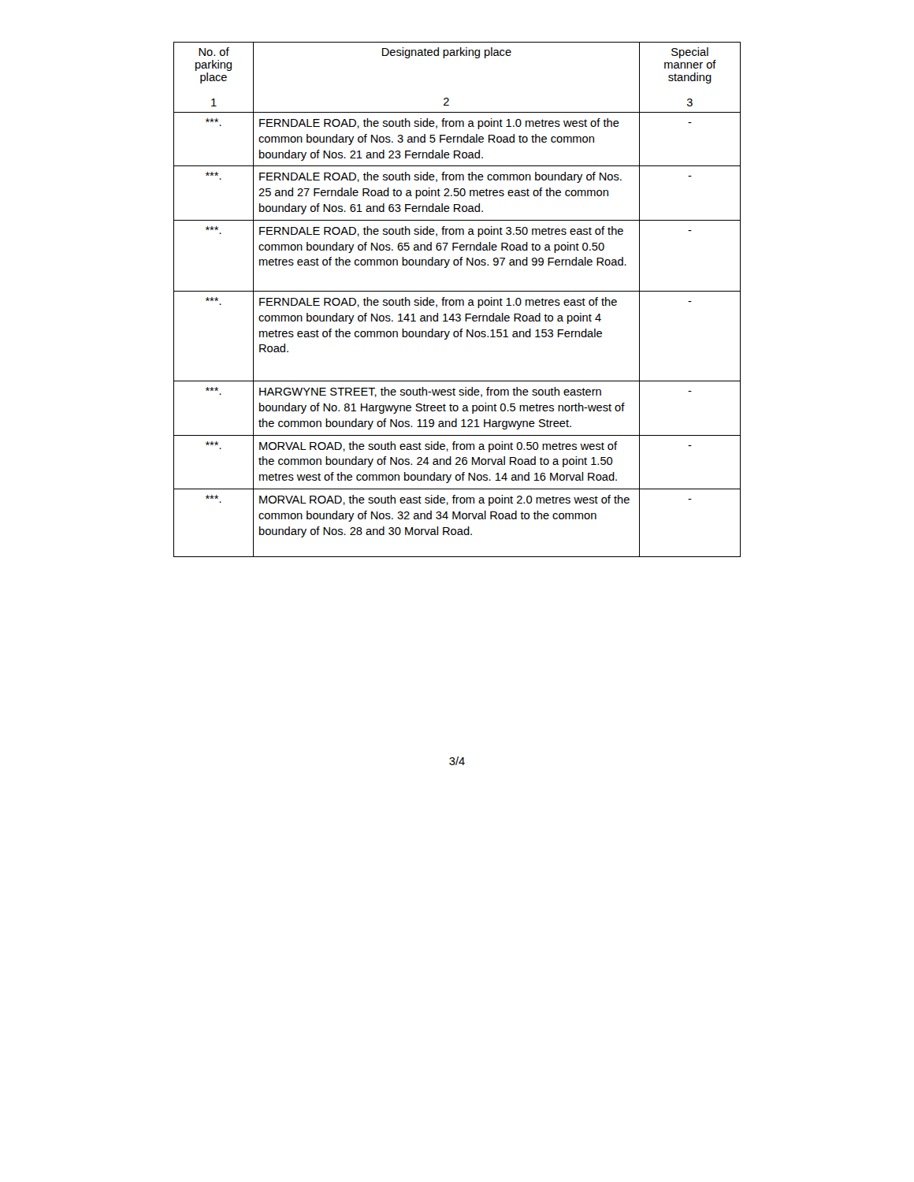| No. of parking place 1 | Designated parking place 2 | Special manner of standing 3 |
| --- | --- | --- |
| ***. | FERNDALE ROAD, the south side, from a point 1.0 metres west of the common boundary of Nos. 3 and 5 Ferndale Road to the common boundary of Nos. 21 and 23 Ferndale Road. | - |
| ***. | FERNDALE ROAD, the south side, from the common boundary of Nos. 25 and 27 Ferndale Road to a point 2.50 metres east of the common boundary of Nos. 61 and 63 Ferndale Road. | - |
| ***. | FERNDALE ROAD, the south side, from a point 3.50 metres east of the common boundary of Nos. 65 and 67 Ferndale Road to a point 0.50 metres east of the common boundary of Nos. 97 and 99 Ferndale Road. | - |
| ***. | FERNDALE ROAD, the south side, from a point 1.0 metres east of the common boundary of Nos. 141 and 143 Ferndale Road to a point 4 metres east of the common boundary of Nos.151 and 153 Ferndale Road. | - |
| ***. | HARGWYNE STREET, the south-west side, from the south eastern boundary of No. 81 Hargwyne Street to a point 0.5 metres north-west of the common boundary of Nos. 119 and 121 Hargwyne Street. | - |
| ***. | MORVAL ROAD, the south east side, from a point 0.50 metres west of the common boundary of Nos. 24 and 26 Morval Road to a point 1.50 metres west of the common boundary of Nos. 14 and 16 Morval Road. | - |
| ***. | MORVAL ROAD, the south east side, from a point 2.0 metres west of the common boundary of Nos. 32 and 34 Morval Road to the common boundary of Nos. 28 and 30 Morval Road. | - |
3/4